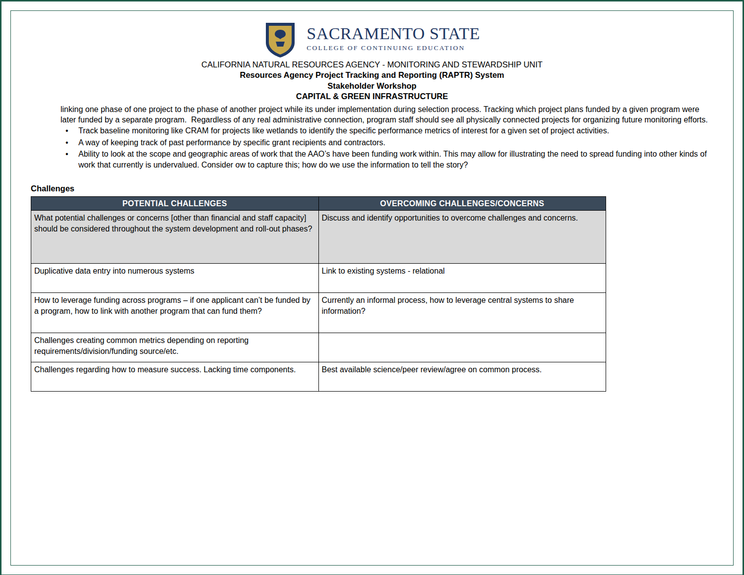SACRAMENTO STATE
COLLEGE OF CONTINUING EDUCATION
CALIFORNIA NATURAL RESOURCES AGENCY - MONITORING AND STEWARDSHIP UNIT
Resources Agency Project Tracking and Reporting (RAPTR) System
Stakeholder Workshop
CAPITAL & GREEN INFRASTRUCTURE
linking one phase of one project to the phase of another project while its under implementation during selection process. Tracking which project plans funded by a given program were later funded by a separate program. Regardless of any real administrative connection, program staff should see all physically connected projects for organizing future monitoring efforts.
Track baseline monitoring like CRAM for projects like wetlands to identify the specific performance metrics of interest for a given set of project activities.
A way of keeping track of past performance by specific grant recipients and contractors.
Ability to look at the scope and geographic areas of work that the AAO’s have been funding work within. This may allow for illustrating the need to spread funding into other kinds of work that currently is undervalued. Consider ow to capture this; how do we use the information to tell the story?
Challenges
| POTENTIAL CHALLENGES | OVERCOMING CHALLENGES/CONCERNS |
| --- | --- |
| What potential challenges or concerns [other than financial and staff capacity] should be considered throughout the system development and roll-out phases? | Discuss and identify opportunities to overcome challenges and concerns. |
| Duplicative data entry into numerous systems | Link to existing systems - relational |
| How to leverage funding across programs – if one applicant can’t be funded by a program, how to link with another program that can fund them? | Currently an informal process, how to leverage central systems to share information? |
| Challenges creating common metrics depending on reporting requirements/division/funding source/etc. | |
| Challenges regarding how to measure success. Lacking time components. | Best available science/peer review/agree on common process. |